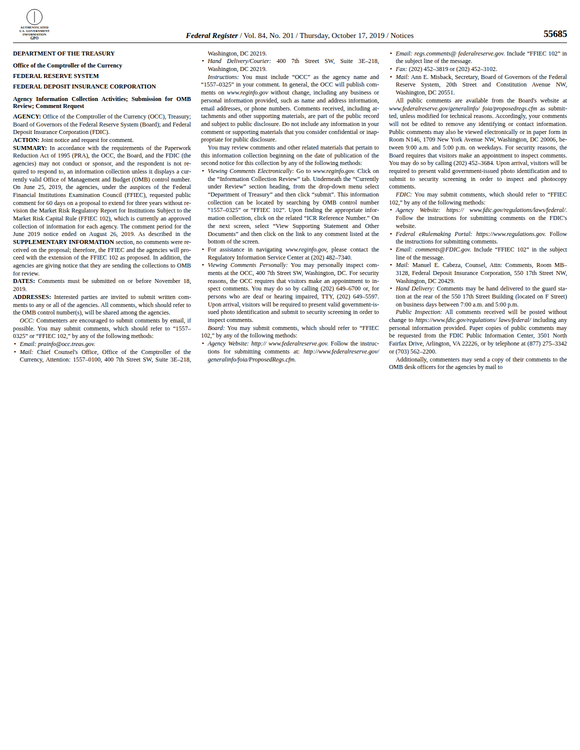Authenticated
U.S. Government
Information
GPO
Federal Register / Vol. 84, No. 201 / Thursday, October 17, 2019 / Notices
55685
DEPARTMENT OF THE TREASURY
Office of the Comptroller of the Currency
FEDERAL RESERVE SYSTEM
FEDERAL DEPOSIT INSURANCE CORPORATION
Agency Information Collection Activities; Submission for OMB Review; Comment Request
AGENCY: Office of the Comptroller of the Currency (OCC), Treasury; Board of Governors of the Federal Reserve System (Board); and Federal Deposit Insurance Corporation (FDIC).
ACTION: Joint notice and request for comment.
SUMMARY: In accordance with the requirements of the Paperwork Reduction Act of 1995 (PRA), the OCC, the Board, and the FDIC (the agencies) may not conduct or sponsor, and the respondent is not required to respond to, an information collection unless it displays a currently valid Office of Management and Budget (OMB) control number. On June 25, 2019, the agencies, under the auspices of the Federal Financial Institutions Examination Council (FFIEC), requested public comment for 60 days on a proposal to extend for three years without revision the Market Risk Regulatory Report for Institutions Subject to the Market Risk Capital Rule (FFIEC 102), which is currently an approved collection of information for each agency. The comment period for the June 2019 notice ended on August 26, 2019. As described in the SUPPLEMENTARY INFORMATION section, no comments were received on the proposal; therefore, the FFIEC and the agencies will proceed with the extension of the FFIEC 102 as proposed. In addition, the agencies are giving notice that they are sending the collections to OMB for review.
DATES: Comments must be submitted on or before November 18, 2019.
ADDRESSES: Interested parties are invited to submit written comments to any or all of the agencies. All comments, which should refer to the OMB control number(s), will be shared among the agencies.
OCC: Commenters are encouraged to submit comments by email, if possible. You may submit comments, which should refer to “1557–0325” or “FFIEC 102,” by any of the following methods:
Email: prainfo@occ.treas.gov.
Mail: Chief Counsel's Office, Office of the Comptroller of the Currency, Attention: 1557–0100, 400 7th Street SW, Suite 3E–218, Washington, DC 20219.
Hand Delivery/Courier: 400 7th Street SW, Suite 3E–218, Washington, DC 20219.
Instructions: You must include “OCC” as the agency name and “1557–0325” in your comment. In general, the OCC will publish comments on www.reginfo.gov without change, including any business or personal information provided, such as name and address information, email addresses, or phone numbers. Comments received, including attachments and other supporting materials, are part of the public record and subject to public disclosure. Do not include any information in your comment or supporting materials that you consider confidential or inappropriate for public disclosure.
You may review comments and other related materials that pertain to this information collection beginning on the date of publication of the second notice for this collection by any of the following methods:
Viewing Comments Electronically: Go to www.reginfo.gov. Click on the “Information Collection Review” tab. Underneath the “Currently under Review” section heading, from the drop-down menu select “Department of Treasury” and then click “submit”. This information collection can be located by searching by OMB control number “1557–0325” or “FFIEC 102”. Upon finding the appropriate information collection, click on the related “ICR Reference Number.” On the next screen, select “View Supporting Statement and Other Documents” and then click on the link to any comment listed at the bottom of the screen.
For assistance in navigating www.reginfo.gov, please contact the Regulatory Information Service Center at (202) 482–7340.
Viewing Comments Personally: You may personally inspect comments at the OCC, 400 7th Street SW, Washington, DC. For security reasons, the OCC requires that visitors make an appointment to inspect comments. You may do so by calling (202) 649–6700 or, for persons who are deaf or hearing impaired, TTY, (202) 649–5597. Upon arrival, visitors will be required to present valid government-issued photo identification and submit to security screening in order to inspect comments.
Board: You may submit comments, which should refer to “FFIEC 102,” by any of the following methods:
Agency Website: http:// www.federalreserve.gov. Follow the instructions for submitting comments at: http://www.federalreserve.gov/ generalinfo/foia/ProposedRegs.cfm.
Email: regs.comments@ federalreserve.gov. Include “FFIEC 102” in the subject line of the message.
Fax: (202) 452–3819 or (202) 452–3102.
Mail: Ann E. Misback, Secretary, Board of Governors of the Federal Reserve System, 20th Street and Constitution Avenue NW, Washington, DC 20551.
All public comments are available from the Board's website at www.federalreserve.gov/generalinfo/ foia/proposedregs.cfm as submitted, unless modified for technical reasons. Accordingly, your comments will not be edited to remove any identifying or contact information. Public comments may also be viewed electronically or in paper form in Room N146, 1709 New York Avenue NW, Washington, DC 20006, between 9:00 a.m. and 5:00 p.m. on weekdays. For security reasons, the Board requires that visitors make an appointment to inspect comments. You may do so by calling (202) 452–3684. Upon arrival, visitors will be required to present valid government-issued photo identification and to submit to security screening in order to inspect and photocopy comments.
FDIC: You may submit comments, which should refer to “FFIEC 102,” by any of the following methods:
Agency Website: https:// www.fdic.gov/regulations/laws/federal/. Follow the instructions for submitting comments on the FDIC's website.
Federal eRulemaking Portal: https://www.regulations.gov. Follow the instructions for submitting comments.
Email: comments@FDIC.gov. Include “FFIEC 102” in the subject line of the message.
Mail: Manuel E. Cabeza, Counsel, Attn: Comments, Room MB–3128, Federal Deposit Insurance Corporation, 550 17th Street NW, Washington, DC 20429.
Hand Delivery: Comments may be hand delivered to the guard station at the rear of the 550 17th Street Building (located on F Street) on business days between 7:00 a.m. and 5:00 p.m.
Public Inspection: All comments received will be posted without change to https://www.fdic.gov/regulations/ laws/federal/ including any personal information provided. Paper copies of public comments may be requested from the FDIC Public Information Center, 3501 North Fairfax Drive, Arlington, VA 22226, or by telephone at (877) 275–3342 or (703) 562–2200.
Additionally, commenters may send a copy of their comments to the OMB desk officers for the agencies by mail to